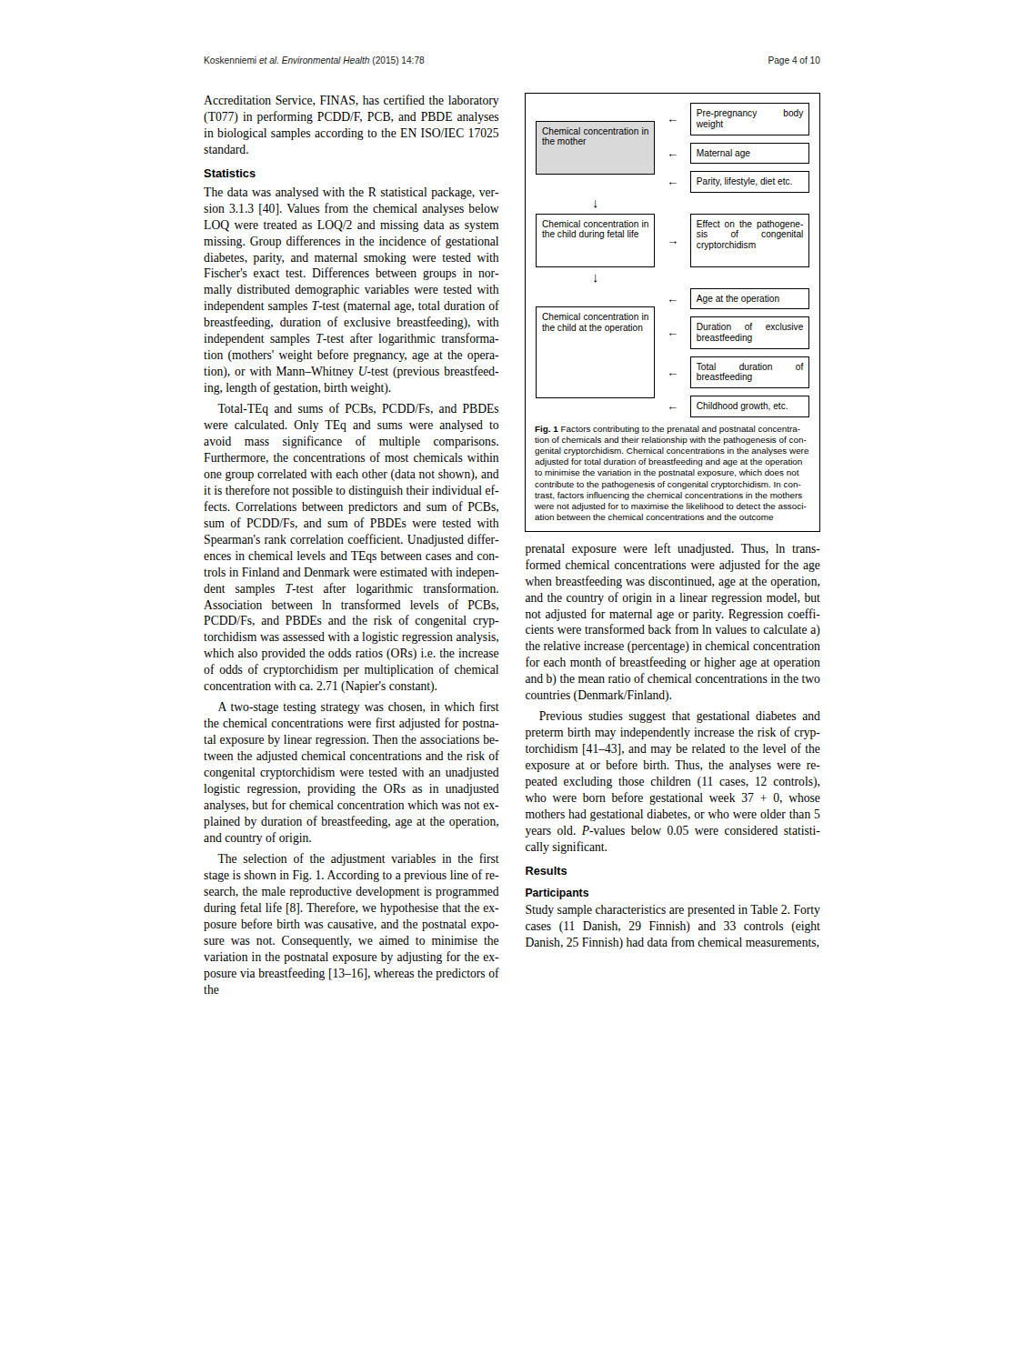Koskenniemi et al. Environmental Health (2015) 14:78
Page 4 of 10
Accreditation Service, FINAS, has certified the laboratory (T077) in performing PCDD/F, PCB, and PBDE analyses in biological samples according to the EN ISO/IEC 17025 standard.
Statistics
The data was analysed with the R statistical package, version 3.1.3 [40]. Values from the chemical analyses below LOQ were treated as LOQ/2 and missing data as system missing. Group differences in the incidence of gestational diabetes, parity, and maternal smoking were tested with Fischer's exact test. Differences between groups in normally distributed demographic variables were tested with independent samples T-test (maternal age, total duration of breastfeeding, duration of exclusive breastfeeding), with independent samples T-test after logarithmic transformation (mothers' weight before pregnancy, age at the operation), or with Mann–Whitney U-test (previous breastfeeding, length of gestation, birth weight).
Total-TEq and sums of PCBs, PCDD/Fs, and PBDEs were calculated. Only TEq and sums were analysed to avoid mass significance of multiple comparisons. Furthermore, the concentrations of most chemicals within one group correlated with each other (data not shown), and it is therefore not possible to distinguish their individual effects. Correlations between predictors and sum of PCBs, sum of PCDD/Fs, and sum of PBDEs were tested with Spearman's rank correlation coefficient. Unadjusted differences in chemical levels and TEqs between cases and controls in Finland and Denmark were estimated with independent samples T-test after logarithmic transformation. Association between ln transformed levels of PCBs, PCDD/Fs, and PBDEs and the risk of congenital cryptorchidism was assessed with a logistic regression analysis, which also provided the odds ratios (ORs) i.e. the increase of odds of cryptorchidism per multiplication of chemical concentration with ca. 2.71 (Napier's constant).
A two-stage testing strategy was chosen, in which first the chemical concentrations were first adjusted for postnatal exposure by linear regression. Then the associations between the adjusted chemical concentrations and the risk of congenital cryptorchidism were tested with an unadjusted logistic regression, providing the ORs as in unadjusted analyses, but for chemical concentration which was not explained by duration of breastfeeding, age at the operation, and country of origin.
The selection of the adjustment variables in the first stage is shown in Fig. 1. According to a previous line of research, the male reproductive development is programmed during fetal life [8]. Therefore, we hypothesise that the exposure before birth was causative, and the postnatal exposure was not. Consequently, we aimed to minimise the variation in the postnatal exposure by adjusting for the exposure via breastfeeding [13–16], whereas the predictors of the
| Chemical concentration in the mother | ← | Pre-pregnancy body weight |
| ← | Maternal age |
| ← | Parity, lifestyle, diet etc. |
| ↓ | | |
| Chemical concentration in the child during fetal life | → | Effect on the pathogenesis of congenital cryptorchidism |
| ↓ | | |
| Chemical concentration in the child at the operation | ← | Age at the operation |
| ← | Duration of exclusive breastfeeding |
| ← | Total duration of breastfeeding |
| ← | Childhood growth, etc. |
Fig. 1 Factors contributing to the prenatal and postnatal concentration of chemicals and their relationship with the pathogenesis of congenital cryptorchidism. Chemical concentrations in the analyses were adjusted for total duration of breastfeeding and age at the operation to minimise the variation in the postnatal exposure, which does not contribute to the pathogenesis of congenital cryptorchidism. In contrast, factors influencing the chemical concentrations in the mothers were not adjusted for to maximise the likelihood to detect the association between the chemical concentrations and the outcome
prenatal exposure were left unadjusted. Thus, ln transformed chemical concentrations were adjusted for the age when breastfeeding was discontinued, age at the operation, and the country of origin in a linear regression model, but not adjusted for maternal age or parity. Regression coefficients were transformed back from ln values to calculate a) the relative increase (percentage) in chemical concentration for each month of breastfeeding or higher age at operation and b) the mean ratio of chemical concentrations in the two countries (Denmark/Finland).
Previous studies suggest that gestational diabetes and preterm birth may independently increase the risk of cryptorchidism [41–43], and may be related to the level of the exposure at or before birth. Thus, the analyses were repeated excluding those children (11 cases, 12 controls), who were born before gestational week 37 + 0, whose mothers had gestational diabetes, or who were older than 5 years old. P-values below 0.05 were considered statistically significant.
Results
Participants
Study sample characteristics are presented in Table 2. Forty cases (11 Danish, 29 Finnish) and 33 controls (eight Danish, 25 Finnish) had data from chemical measurements,